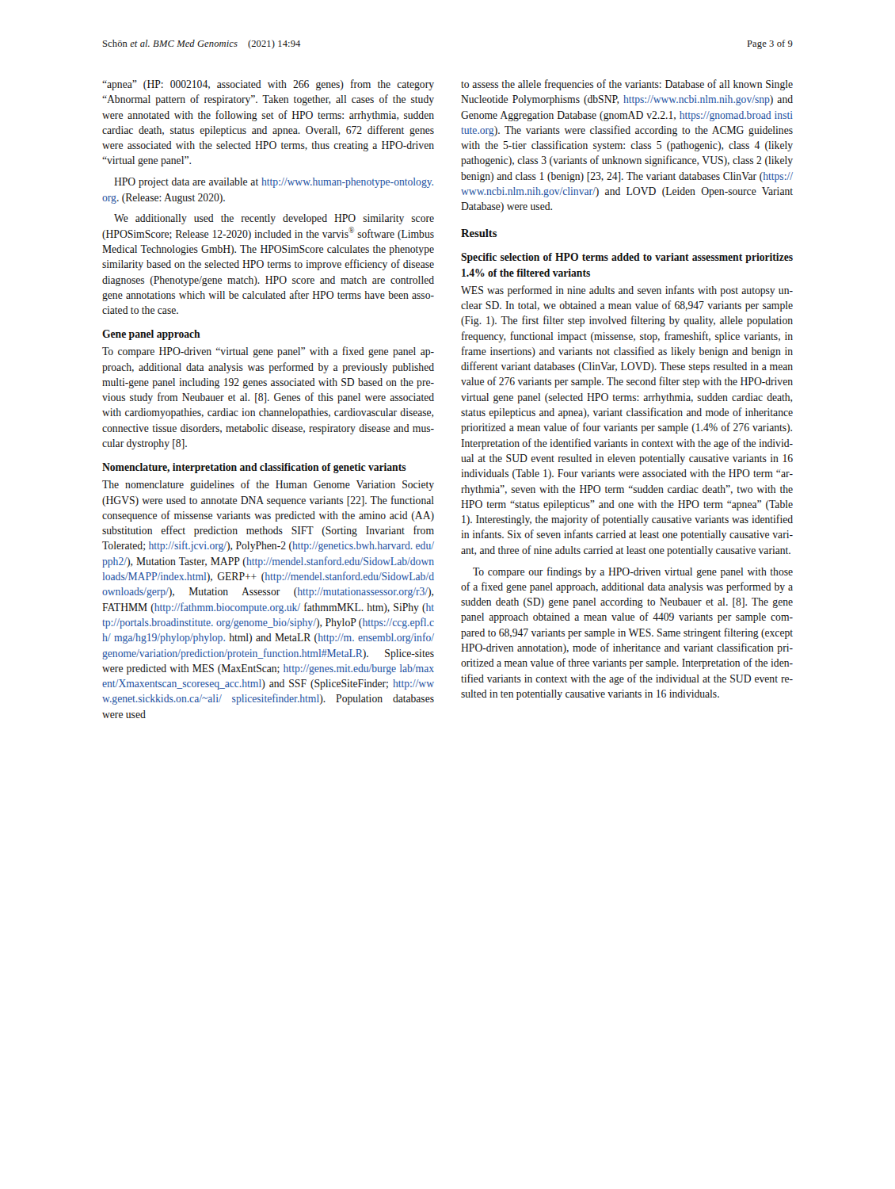Schön et al. BMC Med Genomics (2021) 14:94
Page 3 of 9
“apnea” (HP: 0002104, associated with 266 genes) from the category “Abnormal pattern of respiratory”. Taken together, all cases of the study were annotated with the following set of HPO terms: arrhythmia, sudden cardiac death, status epilepticus and apnea. Overall, 672 different genes were associated with the selected HPO terms, thus creating a HPO-driven “virtual gene panel”.
HPO project data are available at http://www.human-phenotype-ontology.org. (Release: August 2020).
We additionally used the recently developed HPO similarity score (HPOSimScore; Release 12-2020) included in the varvis® software (Limbus Medical Technologies GmbH). The HPOSimScore calculates the phenotype similarity based on the selected HPO terms to improve efficiency of disease diagnoses (Phenotype/gene match). HPO score and match are controlled gene annotations which will be calculated after HPO terms have been associated to the case.
Gene panel approach
To compare HPO-driven “virtual gene panel” with a fixed gene panel approach, additional data analysis was performed by a previously published multi-gene panel including 192 genes associated with SD based on the previous study from Neubauer et al. [8]. Genes of this panel were associated with cardiomyopathies, cardiac ion channelopathies, cardiovascular disease, connective tissue disorders, metabolic disease, respiratory disease and muscular dystrophy [8].
Nomenclature, interpretation and classification of genetic variants
The nomenclature guidelines of the Human Genome Variation Society (HGVS) were used to annotate DNA sequence variants [22]. The functional consequence of missense variants was predicted with the amino acid (AA) substitution effect prediction methods SIFT (Sorting Invariant from Tolerated; http://sift.jcvi.org/), PolyPhen-2 (http://genetics.bwh.harvard. edu/pph2/), Mutation Taster, MAPP (http://mendel.stanford.edu/SidowLab/downloads/MAPP/index.html), GERP++ (http://mendel.stanford.edu/SidowLab/downloads/gerp/), Mutation Assessor (http://mutationassessor.org/r3/), FATHMM (http://fathmm.biocompute.org.uk/ fathmmMKL. htm), SiPhy (http://portals.broadinstitute. org/genome_bio/siphy/), PhyloP (https://ccg.epfl.ch/ mga/hg19/phylop/phylop. html) and MetaLR (http://m. ensembl.org/info/genome/variation/prediction/protein_function.html#MetaLR). Splice-sites were predicted with MES (MaxEntScan; http://genes.mit.edu/burge lab/maxent/Xmaxentscan_scoreseq_acc.html) and SSF (SpliceSiteFinder; http://www.genet.sickkids.on.ca/~ali/ splicesitefinder.html). Population databases were used
to assess the allele frequencies of the variants: Database of all known Single Nucleotide Polymorphisms (dbSNP, https://www.ncbi.nlm.nih.gov/snp) and Genome Aggregation Database (gnomAD v2.2.1, https://gnomad.broad institute.org). The variants were classified according to the ACMG guidelines with the 5-tier classification system: class 5 (pathogenic), class 4 (likely pathogenic), class 3 (variants of unknown significance, VUS), class 2 (likely benign) and class 1 (benign) [23, 24]. The variant databases ClinVar (https://www.ncbi.nlm.nih.gov/clinvar/) and LOVD (Leiden Open-source Variant Database) were used.
Results
Specific selection of HPO terms added to variant assessment prioritizes 1.4% of the filtered variants
WES was performed in nine adults and seven infants with post autopsy unclear SD. In total, we obtained a mean value of 68,947 variants per sample (Fig. 1). The first filter step involved filtering by quality, allele population frequency, functional impact (missense, stop, frameshift, splice variants, in frame insertions) and variants not classified as likely benign and benign in different variant databases (ClinVar, LOVD). These steps resulted in a mean value of 276 variants per sample. The second filter step with the HPO-driven virtual gene panel (selected HPO terms: arrhythmia, sudden cardiac death, status epilepticus and apnea), variant classification and mode of inheritance prioritized a mean value of four variants per sample (1.4% of 276 variants). Interpretation of the identified variants in context with the age of the individual at the SUD event resulted in eleven potentially causative variants in 16 individuals (Table 1). Four variants were associated with the HPO term “arrhythmia”, seven with the HPO term “sudden cardiac death”, two with the HPO term “status epilepticus” and one with the HPO term “apnea” (Table 1). Interestingly, the majority of potentially causative variants was identified in infants. Six of seven infants carried at least one potentially causative variant, and three of nine adults carried at least one potentially causative variant.
To compare our findings by a HPO-driven virtual gene panel with those of a fixed gene panel approach, additional data analysis was performed by a sudden death (SD) gene panel according to Neubauer et al. [8]. The gene panel approach obtained a mean value of 4409 variants per sample compared to 68,947 variants per sample in WES. Same stringent filtering (except HPO-driven annotation), mode of inheritance and variant classification prioritized a mean value of three variants per sample. Interpretation of the identified variants in context with the age of the individual at the SUD event resulted in ten potentially causative variants in 16 individuals.